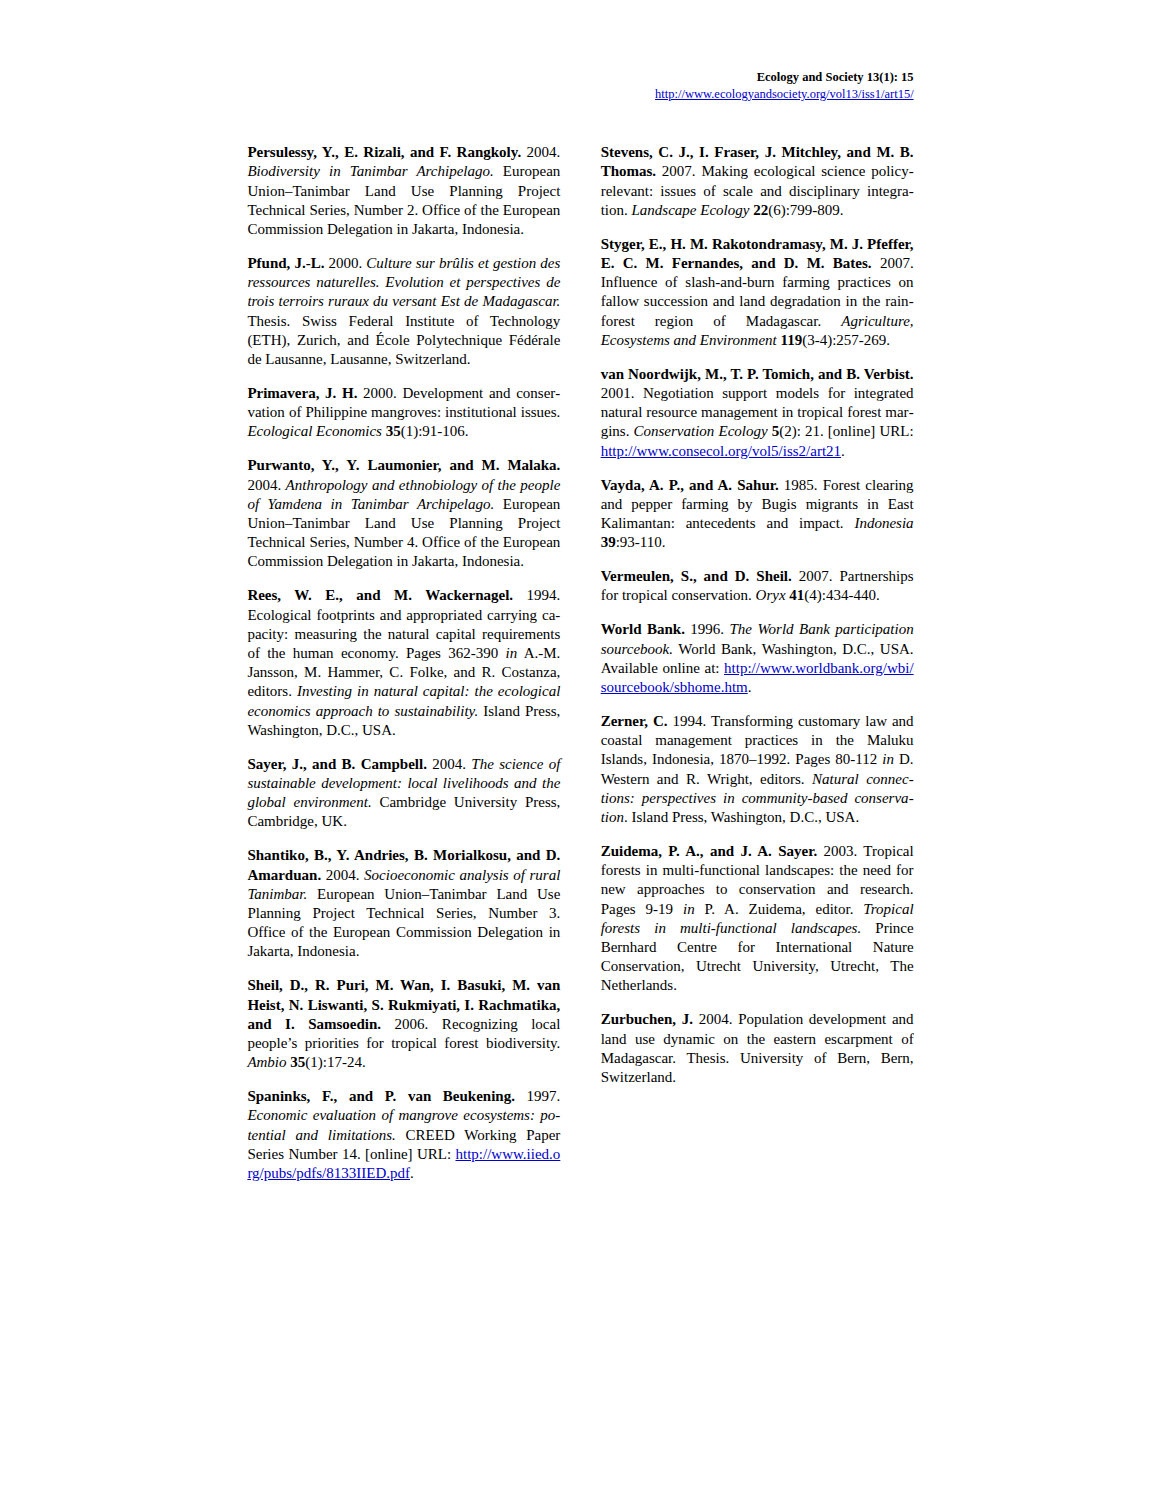Ecology and Society 13(1): 15
http://www.ecologyandsociety.org/vol13/iss1/art15/
Persulessy, Y., E. Rizali, and F. Rangkoly. 2004. Biodiversity in Tanimbar Archipelago. European Union–Tanimbar Land Use Planning Project Technical Series, Number 2. Office of the European Commission Delegation in Jakarta, Indonesia.
Pfund, J.-L. 2000. Culture sur brûlis et gestion des ressources naturelles. Evolution et perspectives de trois terroirs ruraux du versant Est de Madagascar. Thesis. Swiss Federal Institute of Technology (ETH), Zurich, and École Polytechnique Fédérale de Lausanne, Lausanne, Switzerland.
Primavera, J. H. 2000. Development and conservation of Philippine mangroves: institutional issues. Ecological Economics 35(1):91-106.
Purwanto, Y., Y. Laumonier, and M. Malaka. 2004. Anthropology and ethnobiology of the people of Yamdena in Tanimbar Archipelago. European Union–Tanimbar Land Use Planning Project Technical Series, Number 4. Office of the European Commission Delegation in Jakarta, Indonesia.
Rees, W. E., and M. Wackernagel. 1994. Ecological footprints and appropriated carrying capacity: measuring the natural capital requirements of the human economy. Pages 362-390 in A.-M. Jansson, M. Hammer, C. Folke, and R. Costanza, editors. Investing in natural capital: the ecological economics approach to sustainability. Island Press, Washington, D.C., USA.
Sayer, J., and B. Campbell. 2004. The science of sustainable development: local livelihoods and the global environment. Cambridge University Press, Cambridge, UK.
Shantiko, B., Y. Andries, B. Morialkosu, and D. Amarduan. 2004. Socioeconomic analysis of rural Tanimbar. European Union–Tanimbar Land Use Planning Project Technical Series, Number 3. Office of the European Commission Delegation in Jakarta, Indonesia.
Sheil, D., R. Puri, M. Wan, I. Basuki, M. van Heist, N. Liswanti, S. Rukmiyati, I. Rachmatika, and I. Samsoedin. 2006. Recognizing local people’s priorities for tropical forest biodiversity. Ambio 35(1):17-24.
Spaninks, F., and P. van Beukening. 1997. Economic evaluation of mangrove ecosystems: potential and limitations. CREED Working Paper Series Number 14. [online] URL: http://www.iied.org/pubs/pdfs/8133IIED.pdf.
Stevens, C. J., I. Fraser, J. Mitchley, and M. B. Thomas. 2007. Making ecological science policy-relevant: issues of scale and disciplinary integration. Landscape Ecology 22(6):799-809.
Styger, E., H. M. Rakotondramasy, M. J. Pfeffer, E. C. M. Fernandes, and D. M. Bates. 2007. Influence of slash-and-burn farming practices on fallow succession and land degradation in the rainforest region of Madagascar. Agriculture, Ecosystems and Environment 119(3-4):257-269.
van Noordwijk, M., T. P. Tomich, and B. Verbist. 2001. Negotiation support models for integrated natural resource management in tropical forest margins. Conservation Ecology 5(2): 21. [online] URL: http://www.consecol.org/vol5/iss2/art21.
Vayda, A. P., and A. Sahur. 1985. Forest clearing and pepper farming by Bugis migrants in East Kalimantan: antecedents and impact. Indonesia 39:93-110.
Vermeulen, S., and D. Sheil. 2007. Partnerships for tropical conservation. Oryx 41(4):434-440.
World Bank. 1996. The World Bank participation sourcebook. World Bank, Washington, D.C., USA. Available online at: http://www.worldbank.org/wbi/sourcebook/sbhome.htm.
Zerner, C. 1994. Transforming customary law and coastal management practices in the Maluku Islands, Indonesia, 1870–1992. Pages 80-112 in D. Western and R. Wright, editors. Natural connections: perspectives in community-based conservation. Island Press, Washington, D.C., USA.
Zuidema, P. A., and J. A. Sayer. 2003. Tropical forests in multi-functional landscapes: the need for new approaches to conservation and research. Pages 9-19 in P. A. Zuidema, editor. Tropical forests in multi-functional landscapes. Prince Bernhard Centre for International Nature Conservation, Utrecht University, Utrecht, The Netherlands.
Zurbuchen, J. 2004. Population development and land use dynamic on the eastern escarpment of Madagascar. Thesis. University of Bern, Bern, Switzerland.